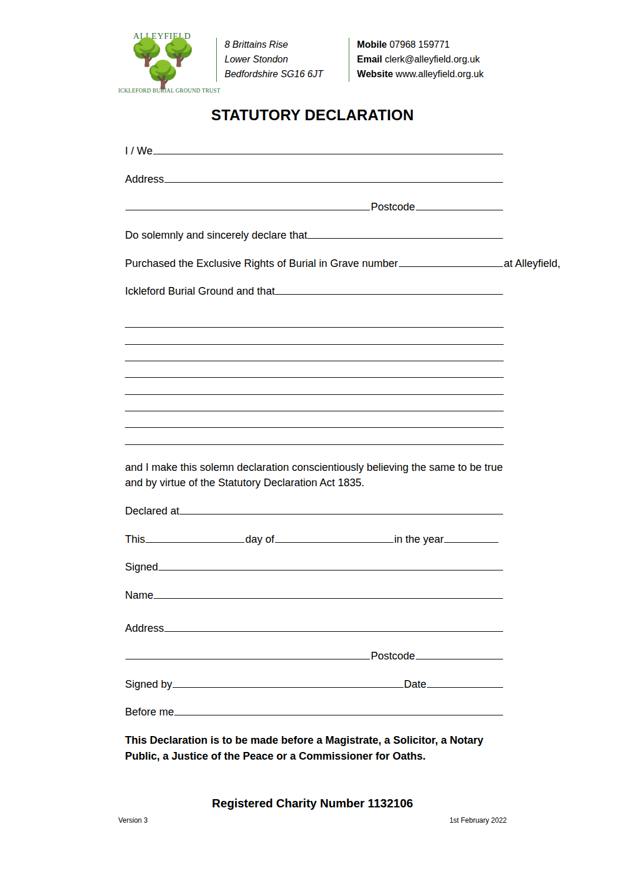ALLEYFIELD
🌳🌳🌳
ICKLEFORD BURIAL GROUND TRUST
8 Brittains Rise
Lower Stondon
Bedfordshire SG16 6JT
Mobile 07968 159771
Email clerk@alleyfield.org.uk
Website www.alleyfield.org.uk
STATUTORY DECLARATION
I / We
Address
Postcode
Do solemnly and sincerely declare that
Purchased the Exclusive Rights of Burial in Grave number at Alleyfield,
Ickleford Burial Ground and that
and I make this solemn declaration conscientiously believing the same to be true and by virtue of the Statutory Declaration Act 1835.
Declared at
This day of in the year
Signed
Name
Address
Postcode
Signed by Date
Before me
This Declaration is to be made before a Magistrate, a Solicitor, a Notary Public, a Justice of the Peace or a Commissioner for Oaths.
Registered Charity Number 1132106
Version 3 1st February 2022